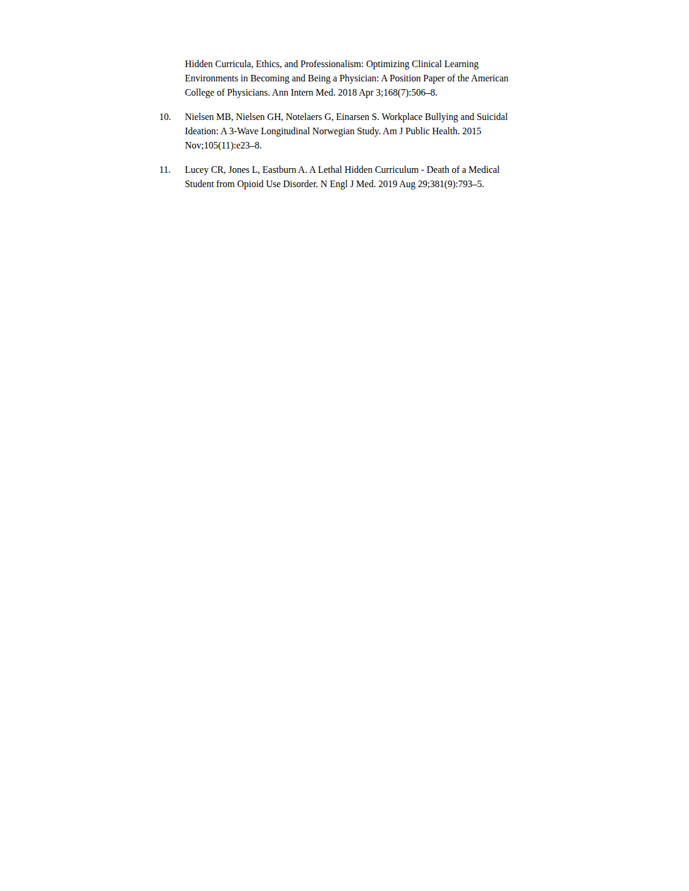Hidden Curricula, Ethics, and Professionalism: Optimizing Clinical Learning Environments in Becoming and Being a Physician: A Position Paper of the American College of Physicians. Ann Intern Med. 2018 Apr 3;168(7):506–8.
10. Nielsen MB, Nielsen GH, Notelaers G, Einarsen S. Workplace Bullying and Suicidal Ideation: A 3-Wave Longitudinal Norwegian Study. Am J Public Health. 2015 Nov;105(11):e23–8.
11. Lucey CR, Jones L, Eastburn A. A Lethal Hidden Curriculum - Death of a Medical Student from Opioid Use Disorder. N Engl J Med. 2019 Aug 29;381(9):793–5.